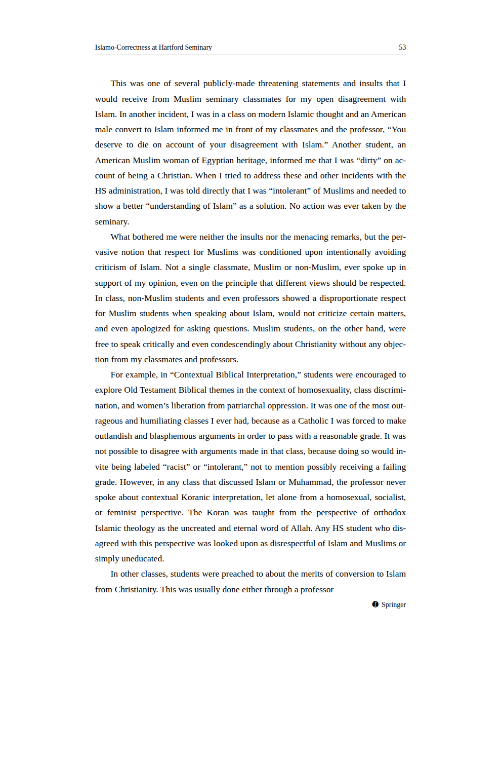Islamo-Correctness at Hartford Seminary 53
This was one of several publicly-made threatening statements and insults that I would receive from Muslim seminary classmates for my open disagreement with Islam. In another incident, I was in a class on modern Islamic thought and an American male convert to Islam informed me in front of my classmates and the professor, “You deserve to die on account of your disagreement with Islam.” Another student, an American Muslim woman of Egyptian heritage, informed me that I was “dirty” on account of being a Christian. When I tried to address these and other incidents with the HS administration, I was told directly that I was “intolerant” of Muslims and needed to show a better “understanding of Islam” as a solution. No action was ever taken by the seminary.
What bothered me were neither the insults nor the menacing remarks, but the pervasive notion that respect for Muslims was conditioned upon intentionally avoiding criticism of Islam. Not a single classmate, Muslim or non-Muslim, ever spoke up in support of my opinion, even on the principle that different views should be respected. In class, non-Muslim students and even professors showed a disproportionate respect for Muslim students when speaking about Islam, would not criticize certain matters, and even apologized for asking questions. Muslim students, on the other hand, were free to speak critically and even condescendingly about Christianity without any objection from my classmates and professors.
For example, in “Contextual Biblical Interpretation,” students were encouraged to explore Old Testament Biblical themes in the context of homosexuality, class discrimination, and women’s liberation from patriarchal oppression. It was one of the most outrageous and humiliating classes I ever had, because as a Catholic I was forced to make outlandish and blasphemous arguments in order to pass with a reasonable grade. It was not possible to disagree with arguments made in that class, because doing so would invite being labeled “racist” or “intolerant,” not to mention possibly receiving a failing grade. However, in any class that discussed Islam or Muhammad, the professor never spoke about contextual Koranic interpretation, let alone from a homosexual, socialist, or feminist perspective. The Koran was taught from the perspective of orthodox Islamic theology as the uncreated and eternal word of Allah. Any HS student who disagreed with this perspective was looked upon as disrespectful of Islam and Muslims or simply uneducated.
In other classes, students were preached to about the merits of conversion to Islam from Christianity. This was usually done either through a professor
➊ Springer